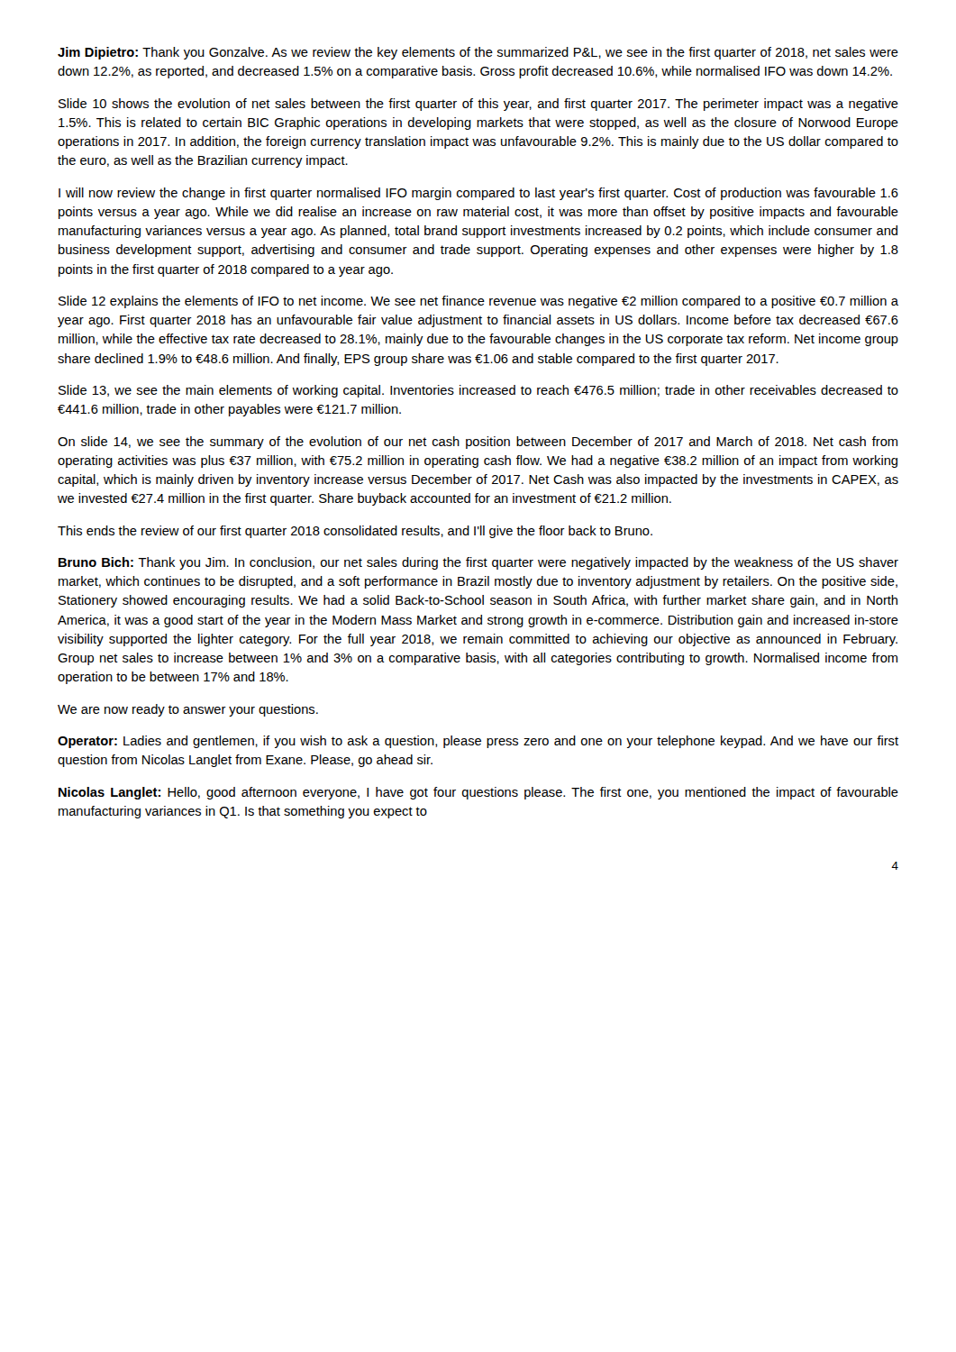Jim Dipietro: Thank you Gonzalve. As we review the key elements of the summarized P&L, we see in the first quarter of 2018, net sales were down 12.2%, as reported, and decreased 1.5% on a comparative basis. Gross profit decreased 10.6%, while normalised IFO was down 14.2%.
Slide 10 shows the evolution of net sales between the first quarter of this year, and first quarter 2017. The perimeter impact was a negative 1.5%. This is related to certain BIC Graphic operations in developing markets that were stopped, as well as the closure of Norwood Europe operations in 2017. In addition, the foreign currency translation impact was unfavourable 9.2%. This is mainly due to the US dollar compared to the euro, as well as the Brazilian currency impact.
I will now review the change in first quarter normalised IFO margin compared to last year's first quarter. Cost of production was favourable 1.6 points versus a year ago. While we did realise an increase on raw material cost, it was more than offset by positive impacts and favourable manufacturing variances versus a year ago. As planned, total brand support investments increased by 0.2 points, which include consumer and business development support, advertising and consumer and trade support. Operating expenses and other expenses were higher by 1.8 points in the first quarter of 2018 compared to a year ago.
Slide 12 explains the elements of IFO to net income. We see net finance revenue was negative €2 million compared to a positive €0.7 million a year ago. First quarter 2018 has an unfavourable fair value adjustment to financial assets in US dollars. Income before tax decreased €67.6 million, while the effective tax rate decreased to 28.1%, mainly due to the favourable changes in the US corporate tax reform. Net income group share declined 1.9% to €48.6 million. And finally, EPS group share was €1.06 and stable compared to the first quarter 2017.
Slide 13, we see the main elements of working capital. Inventories increased to reach €476.5 million; trade in other receivables decreased to €441.6 million, trade in other payables were €121.7 million.
On slide 14, we see the summary of the evolution of our net cash position between December of 2017 and March of 2018. Net cash from operating activities was plus €37 million, with €75.2 million in operating cash flow. We had a negative €38.2 million of an impact from working capital, which is mainly driven by inventory increase versus December of 2017. Net Cash was also impacted by the investments in CAPEX, as we invested €27.4 million in the first quarter. Share buyback accounted for an investment of €21.2 million.
This ends the review of our first quarter 2018 consolidated results, and I'll give the floor back to Bruno.
Bruno Bich: Thank you Jim. In conclusion, our net sales during the first quarter were negatively impacted by the weakness of the US shaver market, which continues to be disrupted, and a soft performance in Brazil mostly due to inventory adjustment by retailers. On the positive side, Stationery showed encouraging results. We had a solid Back-to-School season in South Africa, with further market share gain, and in North America, it was a good start of the year in the Modern Mass Market and strong growth in e-commerce. Distribution gain and increased in-store visibility supported the lighter category. For the full year 2018, we remain committed to achieving our objective as announced in February. Group net sales to increase between 1% and 3% on a comparative basis, with all categories contributing to growth. Normalised income from operation to be between 17% and 18%.
We are now ready to answer your questions.
Operator: Ladies and gentlemen, if you wish to ask a question, please press zero and one on your telephone keypad. And we have our first question from Nicolas Langlet from Exane. Please, go ahead sir.
Nicolas Langlet: Hello, good afternoon everyone, I have got four questions please. The first one, you mentioned the impact of favourable manufacturing variances in Q1. Is that something you expect to
4